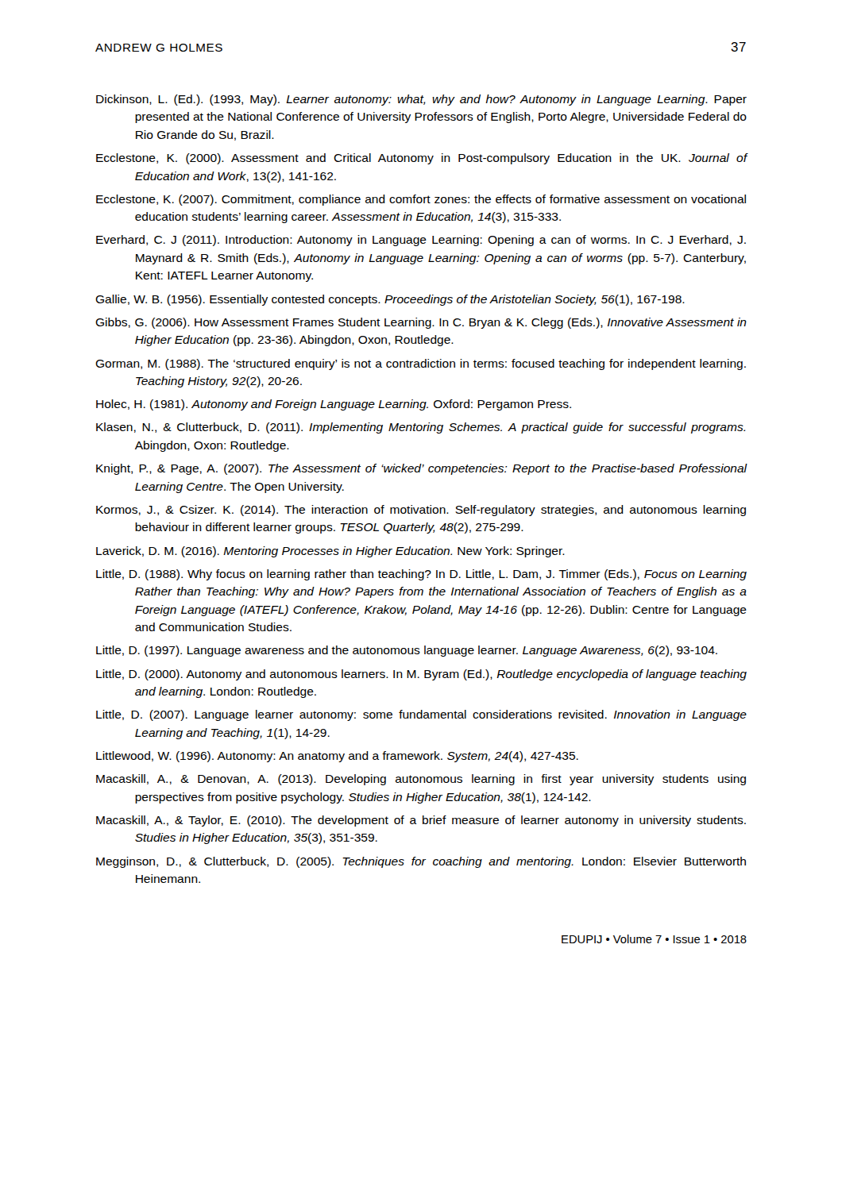Andrew G Holmes 37
Dickinson, L. (Ed.). (1993, May). Learner autonomy: what, why and how? Autonomy in Language Learning. Paper presented at the National Conference of University Professors of English, Porto Alegre, Universidade Federal do Rio Grande do Su, Brazil.
Ecclestone, K. (2000). Assessment and Critical Autonomy in Post-compulsory Education in the UK. Journal of Education and Work, 13(2), 141-162.
Ecclestone, K. (2007). Commitment, compliance and comfort zones: the effects of formative assessment on vocational education students’ learning career. Assessment in Education, 14(3), 315-333.
Everhard, C. J (2011). Introduction: Autonomy in Language Learning: Opening a can of worms. In C. J Everhard, J. Maynard & R. Smith (Eds.), Autonomy in Language Learning: Opening a can of worms (pp. 5-7). Canterbury, Kent: IATEFL Learner Autonomy.
Gallie, W. B. (1956). Essentially contested concepts. Proceedings of the Aristotelian Society, 56(1), 167-198.
Gibbs, G. (2006). How Assessment Frames Student Learning. In C. Bryan & K. Clegg (Eds.), Innovative Assessment in Higher Education (pp. 23-36). Abingdon, Oxon, Routledge.
Gorman, M. (1988). The ‘structured enquiry’ is not a contradiction in terms: focused teaching for independent learning. Teaching History, 92(2), 20-26.
Holec, H. (1981). Autonomy and Foreign Language Learning. Oxford: Pergamon Press.
Klasen, N., & Clutterbuck, D. (2011). Implementing Mentoring Schemes. A practical guide for successful programs. Abingdon, Oxon: Routledge.
Knight, P., & Page, A. (2007). The Assessment of ‘wicked’ competencies: Report to the Practise-based Professional Learning Centre. The Open University.
Kormos, J., & Csizer. K. (2014). The interaction of motivation. Self-regulatory strategies, and autonomous learning behaviour in different learner groups. TESOL Quarterly, 48(2), 275-299.
Laverick, D. M. (2016). Mentoring Processes in Higher Education. New York: Springer.
Little, D. (1988). Why focus on learning rather than teaching? In D. Little, L. Dam, J. Timmer (Eds.), Focus on Learning Rather than Teaching: Why and How? Papers from the International Association of Teachers of English as a Foreign Language (IATEFL) Conference, Krakow, Poland, May 14-16 (pp. 12-26). Dublin: Centre for Language and Communication Studies.
Little, D. (1997). Language awareness and the autonomous language learner. Language Awareness, 6(2), 93-104.
Little, D. (2000). Autonomy and autonomous learners. In M. Byram (Ed.), Routledge encyclopedia of language teaching and learning. London: Routledge.
Little, D. (2007). Language learner autonomy: some fundamental considerations revisited. Innovation in Language Learning and Teaching, 1(1), 14-29.
Littlewood, W. (1996). Autonomy: An anatomy and a framework. System, 24(4), 427-435.
Macaskill, A., & Denovan, A. (2013). Developing autonomous learning in first year university students using perspectives from positive psychology. Studies in Higher Education, 38(1), 124-142.
Macaskill, A., & Taylor, E. (2010). The development of a brief measure of learner autonomy in university students. Studies in Higher Education, 35(3), 351-359.
Megginson, D., & Clutterbuck, D. (2005). Techniques for coaching and mentoring. London: Elsevier Butterworth Heinemann.
EDUPIJ • Volume 7 • Issue 1 • 2018